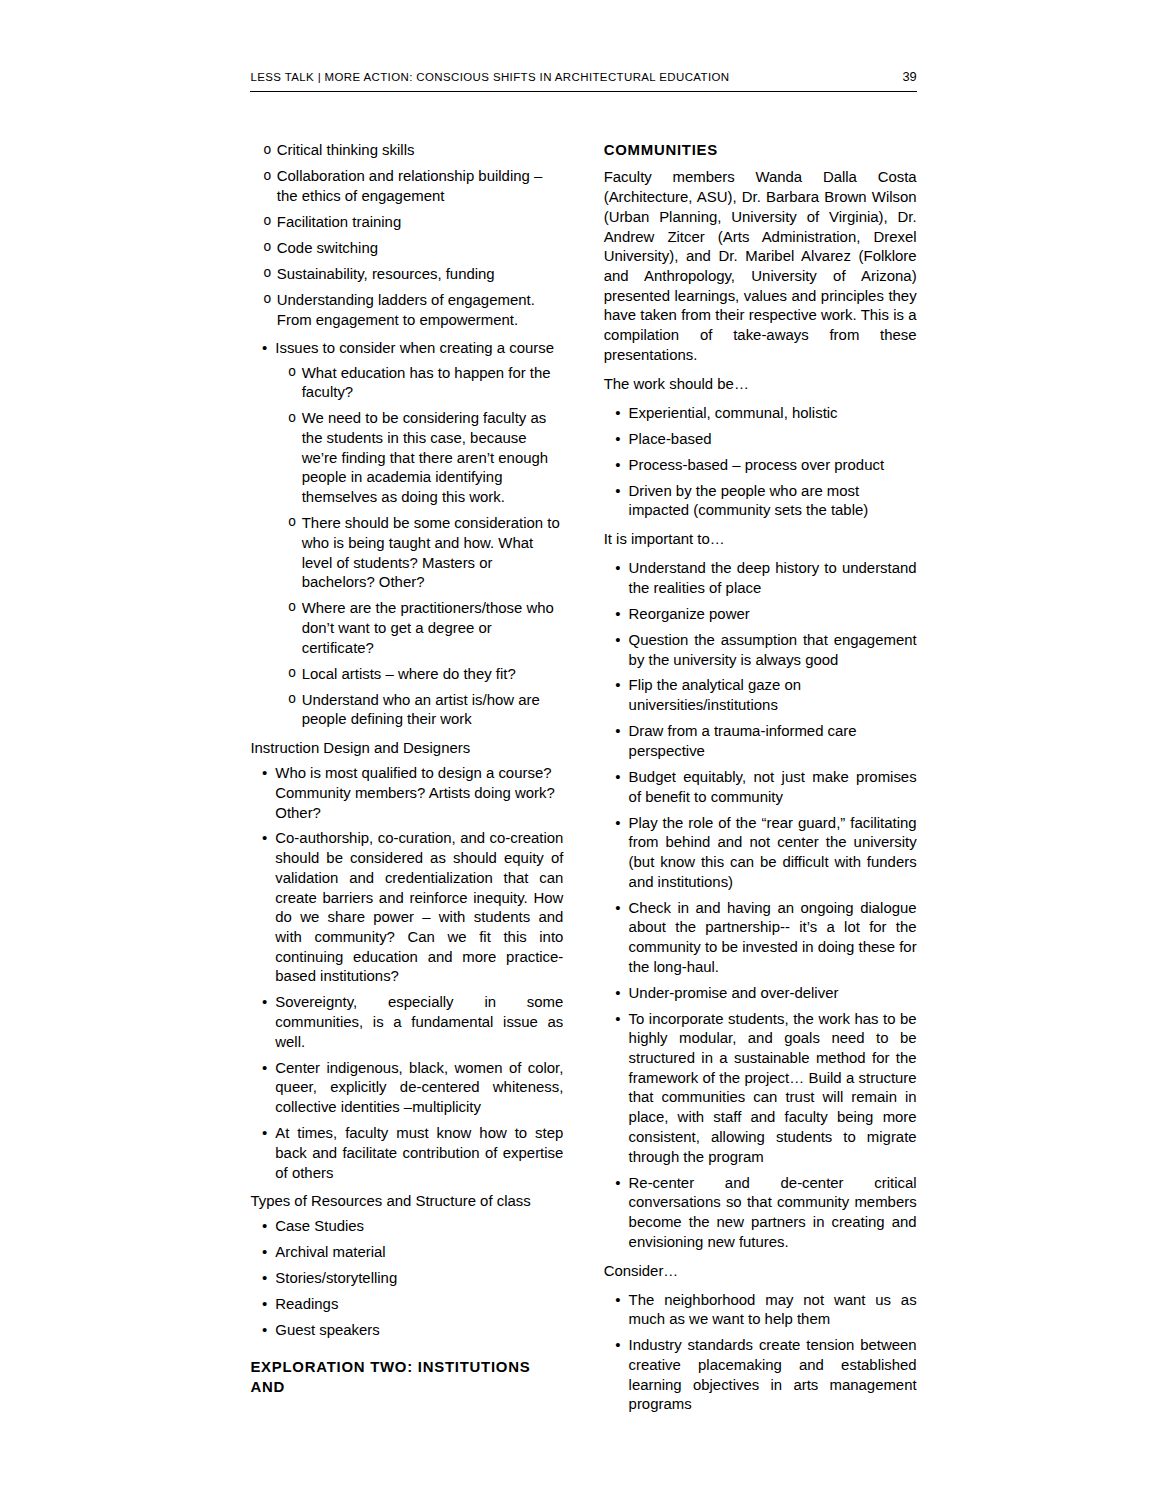Less Talk | More Action: Conscious Shifts in Architectural Education 39
Critical thinking skills
Collaboration and relationship building – the ethics of engagement
Facilitation training
Code switching
Sustainability, resources, funding
Understanding ladders of engagement. From engagement to empowerment.
Issues to consider when creating a course
What education has to happen for the faculty?
We need to be considering faculty as the students in this case, because we’re finding that there aren’t enough people in academia identifying themselves as doing this work.
There should be some consideration to who is being taught and how. What level of students? Masters or bachelors? Other?
Where are the practitioners/those who don’t want to get a degree or certificate?
Local artists – where do they fit?
Understand who an artist is/how are people defining their work
Instruction Design and Designers
Who is most qualified to design a course? Community members? Artists doing work? Other?
Co-authorship, co-curation, and co-creation should be considered as should equity of validation and credentialization that can create barriers and reinforce inequity. How do we share power – with students and with community? Can we fit this into continuing education and more practice-based institutions?
Sovereignty, especially in some communities, is a fundamental issue as well.
Center indigenous, black, women of color, queer, explicitly de-centered whiteness, collective identities –multiplicity
At times, faculty must know how to step back and facilitate contribution of expertise of others
Types of Resources and Structure of class
Case Studies
Archival material
Stories/storytelling
Readings
Guest speakers
Exploration Two: Institutions and
Communities
Faculty members Wanda Dalla Costa (Architecture, ASU), Dr. Barbara Brown Wilson (Urban Planning, University of Virginia), Dr. Andrew Zitcer (Arts Administration, Drexel University), and Dr. Maribel Alvarez (Folklore and Anthropology, University of Arizona) presented learnings, values and principles they have taken from their respective work. This is a compilation of take-aways from these presentations.
The work should be…
Experiential, communal, holistic
Place-based
Process-based – process over product
Driven by the people who are most impacted (community sets the table)
It is important to…
Understand the deep history to understand the realities of place
Reorganize power
Question the assumption that engagement by the university is always good
Flip the analytical gaze on universities/institutions
Draw from a trauma-informed care perspective
Budget equitably, not just make promises of benefit to community
Play the role of the “rear guard,” facilitating from behind and not center the university (but know this can be difficult with funders and institutions)
Check in and having an ongoing dialogue about the partnership-- it’s a lot for the community to be invested in doing these for the long-haul.
Under-promise and over-deliver
To incorporate students, the work has to be highly modular, and goals need to be structured in a sustainable method for the framework of the project… Build a structure that communities can trust will remain in place, with staff and faculty being more consistent, allowing students to migrate through the program
Re-center and de-center critical conversations so that community members become the new partners in creating and envisioning new futures.
Consider…
The neighborhood may not want us as much as we want to help them
Industry standards create tension between creative placemaking and established learning objectives in arts management programs